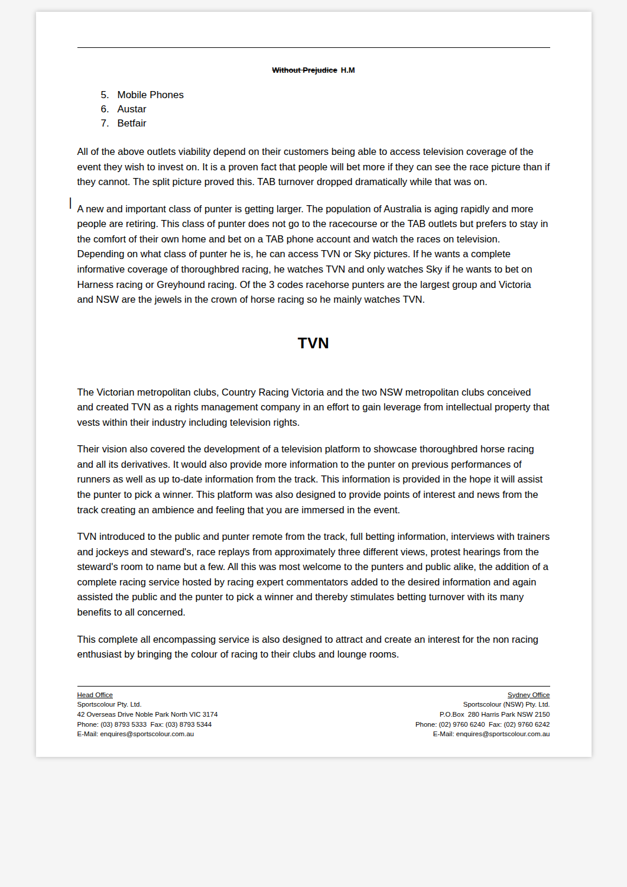Without Prejudice H.M
5. Mobile Phones
6. Austar
7. Betfair
All of the above outlets viability depend on their customers being able to access television coverage of the event they wish to invest on. It is a proven fact that people will bet more if they can see the race picture than if they cannot. The split picture proved this. TAB turnover dropped dramatically while that was on.
|A new and important class of punter is getting larger. The population of Australia is aging rapidly and more people are retiring. This class of punter does not go to the racecourse or the TAB outlets but prefers to stay in the comfort of their own home and bet on a TAB phone account and watch the races on television. Depending on what class of punter he is, he can access TVN or Sky pictures. If he wants a complete informative coverage of thoroughbred racing, he watches TVN and only watches Sky if he wants to bet on Harness racing or Greyhound racing. Of the 3 codes racehorse punters are the largest group and Victoria and NSW are the jewels in the crown of horse racing so he mainly watches TVN.
TVN
The Victorian metropolitan clubs, Country Racing Victoria and the two NSW metropolitan clubs conceived and created TVN as a rights management company in an effort to gain leverage from intellectual property that vests within their industry including television rights.
Their vision also covered the development of a television platform to showcase thoroughbred horse racing and all its derivatives. It would also provide more information to the punter on previous performances of runners as well as up to-date information from the track. This information is provided in the hope it will assist the punter to pick a winner. This platform was also designed to provide points of interest and news from the track creating an ambience and feeling that you are immersed in the event.
TVN introduced to the public and punter remote from the track, full betting information, interviews with trainers and jockeys and steward's, race replays from approximately three different views, protest hearings from the steward's room to name but a few. All this was most welcome to the punters and public alike, the addition of a complete racing service hosted by racing expert commentators added to the desired information and again assisted the public and the punter to pick a winner and thereby stimulates betting turnover with its many benefits to all concerned.
This complete all encompassing service is also designed to attract and create an interest for the non racing enthusiast by bringing the colour of racing to their clubs and lounge rooms.
Head Office
Sportscolour Pty. Ltd.
42 Overseas Drive Noble Park North VIC 3174
Phone: (03) 8793 5333 Fax: (03) 8793 5344
E-Mail: enquires@sportscolour.com.au
Sydney Office
Sportscolour (NSW) Pty. Ltd.
P.O.Box 280 Harris Park NSW 2150
Phone: (02) 9760 6240 Fax: (02) 9760 6242
E-Mail: enquires@sportscolour.com.au